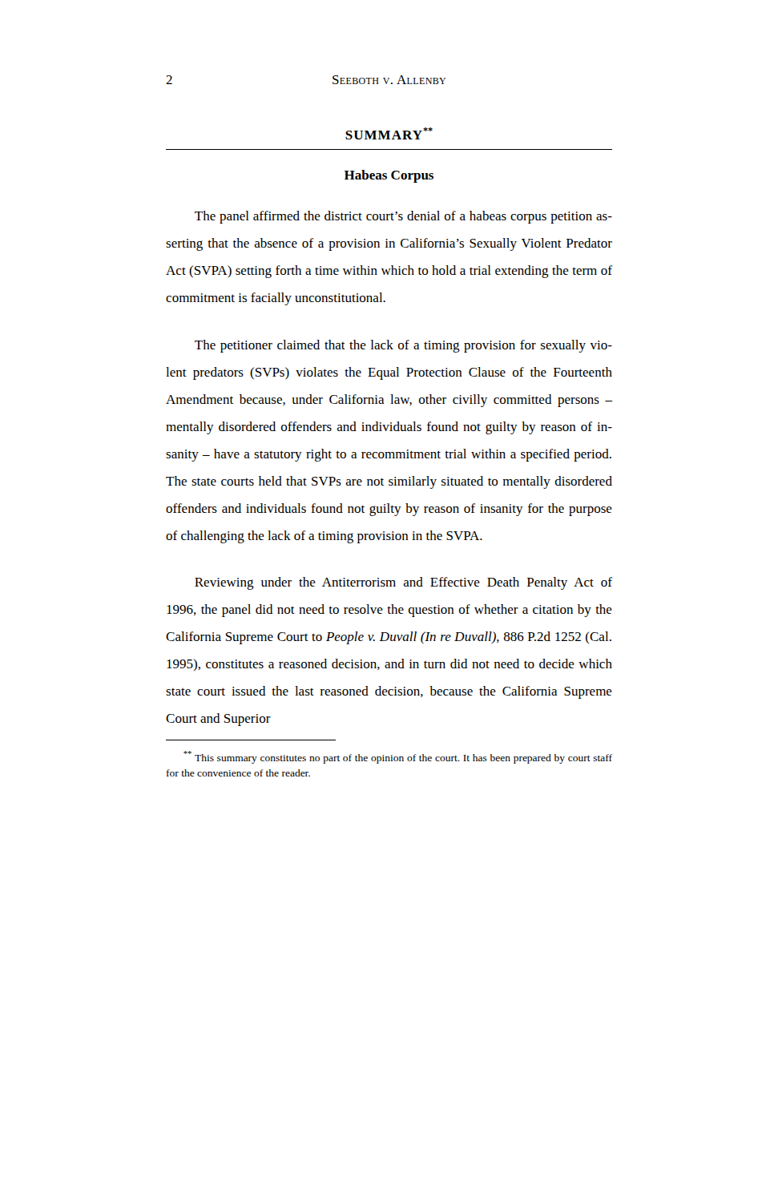2
Seeboth v. Allenby
SUMMARY**
Habeas Corpus
The panel affirmed the district court’s denial of a habeas corpus petition asserting that the absence of a provision in California’s Sexually Violent Predator Act (SVPA) setting forth a time within which to hold a trial extending the term of commitment is facially unconstitutional.
The petitioner claimed that the lack of a timing provision for sexually violent predators (SVPs) violates the Equal Protection Clause of the Fourteenth Amendment because, under California law, other civilly committed persons – mentally disordered offenders and individuals found not guilty by reason of insanity – have a statutory right to a recommitment trial within a specified period. The state courts held that SVPs are not similarly situated to mentally disordered offenders and individuals found not guilty by reason of insanity for the purpose of challenging the lack of a timing provision in the SVPA.
Reviewing under the Antiterrorism and Effective Death Penalty Act of 1996, the panel did not need to resolve the question of whether a citation by the California Supreme Court to People v. Duvall (In re Duvall), 886 P.2d 1252 (Cal. 1995), constitutes a reasoned decision, and in turn did not need to decide which state court issued the last reasoned decision, because the California Supreme Court and Superior
** This summary constitutes no part of the opinion of the court. It has been prepared by court staff for the convenience of the reader.